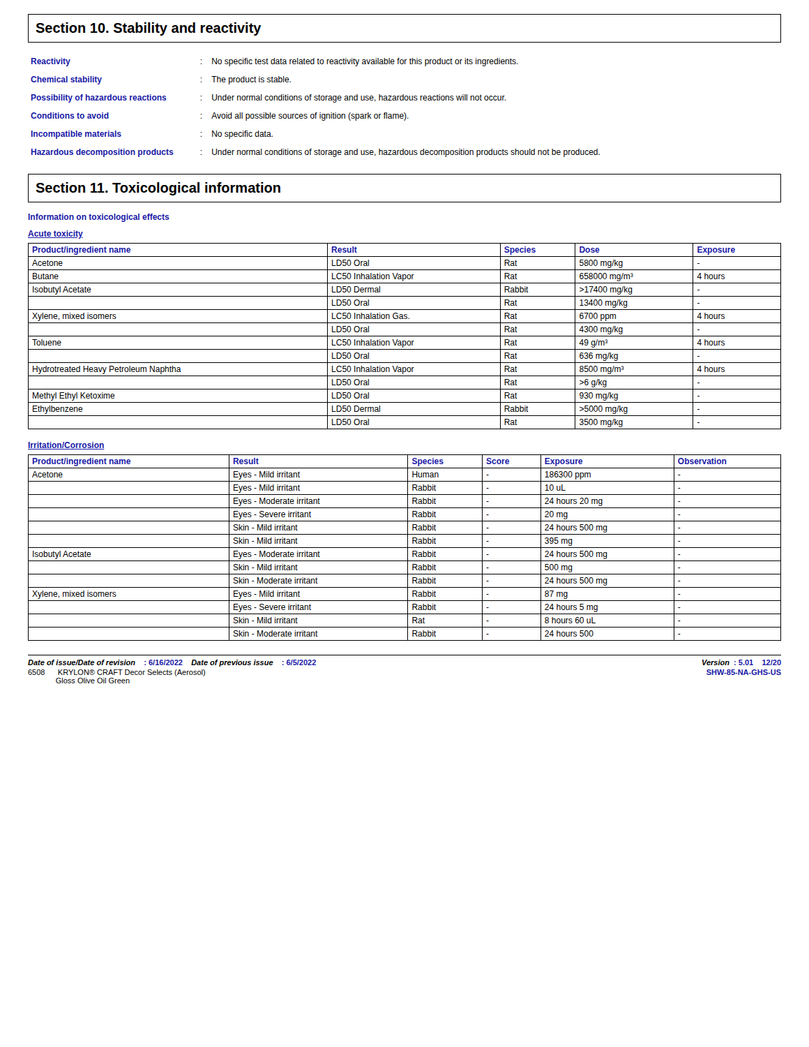Section 10. Stability and reactivity
| Reactivity | : | No specific test data related to reactivity available for this product or its ingredients. |
| Chemical stability | : | The product is stable. |
| Possibility of hazardous reactions | : | Under normal conditions of storage and use, hazardous reactions will not occur. |
| Conditions to avoid | : | Avoid all possible sources of ignition (spark or flame). |
| Incompatible materials | : | No specific data. |
| Hazardous decomposition products | : | Under normal conditions of storage and use, hazardous decomposition products should not be produced. |
Section 11. Toxicological information
Information on toxicological effects
Acute toxicity
| Product/ingredient name | Result | Species | Dose | Exposure |
| --- | --- | --- | --- | --- |
| Acetone | LD50 Oral | Rat | 5800 mg/kg | - |
| Butane | LC50 Inhalation Vapor | Rat | 658000 mg/m³ | 4 hours |
| Isobutyl Acetate | LD50 Dermal | Rabbit | >17400 mg/kg | - |
| | LD50 Oral | Rat | 13400 mg/kg | - |
| Xylene, mixed isomers | LC50 Inhalation Gas. | Rat | 6700 ppm | 4 hours |
| | LD50 Oral | Rat | 4300 mg/kg | - |
| Toluene | LC50 Inhalation Vapor | Rat | 49 g/m³ | 4 hours |
| | LD50 Oral | Rat | 636 mg/kg | - |
| Hydrotreated Heavy Petroleum Naphtha | LC50 Inhalation Vapor | Rat | 8500 mg/m³ | 4 hours |
| | LD50 Oral | Rat | >6 g/kg | - |
| Methyl Ethyl Ketoxime | LD50 Oral | Rat | 930 mg/kg | - |
| Ethylbenzene | LD50 Dermal | Rabbit | >5000 mg/kg | - |
| | LD50 Oral | Rat | 3500 mg/kg | - |
Irritation/Corrosion
| Product/ingredient name | Result | Species | Score | Exposure | Observation |
| --- | --- | --- | --- | --- | --- |
| Acetone | Eyes - Mild irritant | Human | - | 186300 ppm | - |
| | Eyes - Mild irritant | Rabbit | - | 10 uL | - |
| | Eyes - Moderate irritant | Rabbit | - | 24 hours 20 mg | - |
| | Eyes - Severe irritant | Rabbit | - | 20 mg | - |
| | Skin - Mild irritant | Rabbit | - | 24 hours 500 mg | - |
| | Skin - Mild irritant | Rabbit | - | 395 mg | - |
| Isobutyl Acetate | Eyes - Moderate irritant | Rabbit | - | 24 hours 500 mg | - |
| | Skin - Mild irritant | Rabbit | - | 500 mg | - |
| | Skin - Moderate irritant | Rabbit | - | 24 hours 500 mg | - |
| Xylene, mixed isomers | Eyes - Mild irritant | Rabbit | - | 87 mg | - |
| | Eyes - Severe irritant | Rabbit | - | 24 hours 5 mg | - |
| | Skin - Mild irritant | Rat | - | 8 hours 60 uL | - |
| | Skin - Moderate irritant | Rabbit | - | 24 hours 500 | - |
Date of issue/Date of revision : 6/16/2022 Date of previous issue : 6/5/2022
Version : 5.01 12/20
6508 KRYLON® CRAFT Decor Selects (Aerosol)
Gloss Olive Oil Green
SHW-85-NA-GHS-US